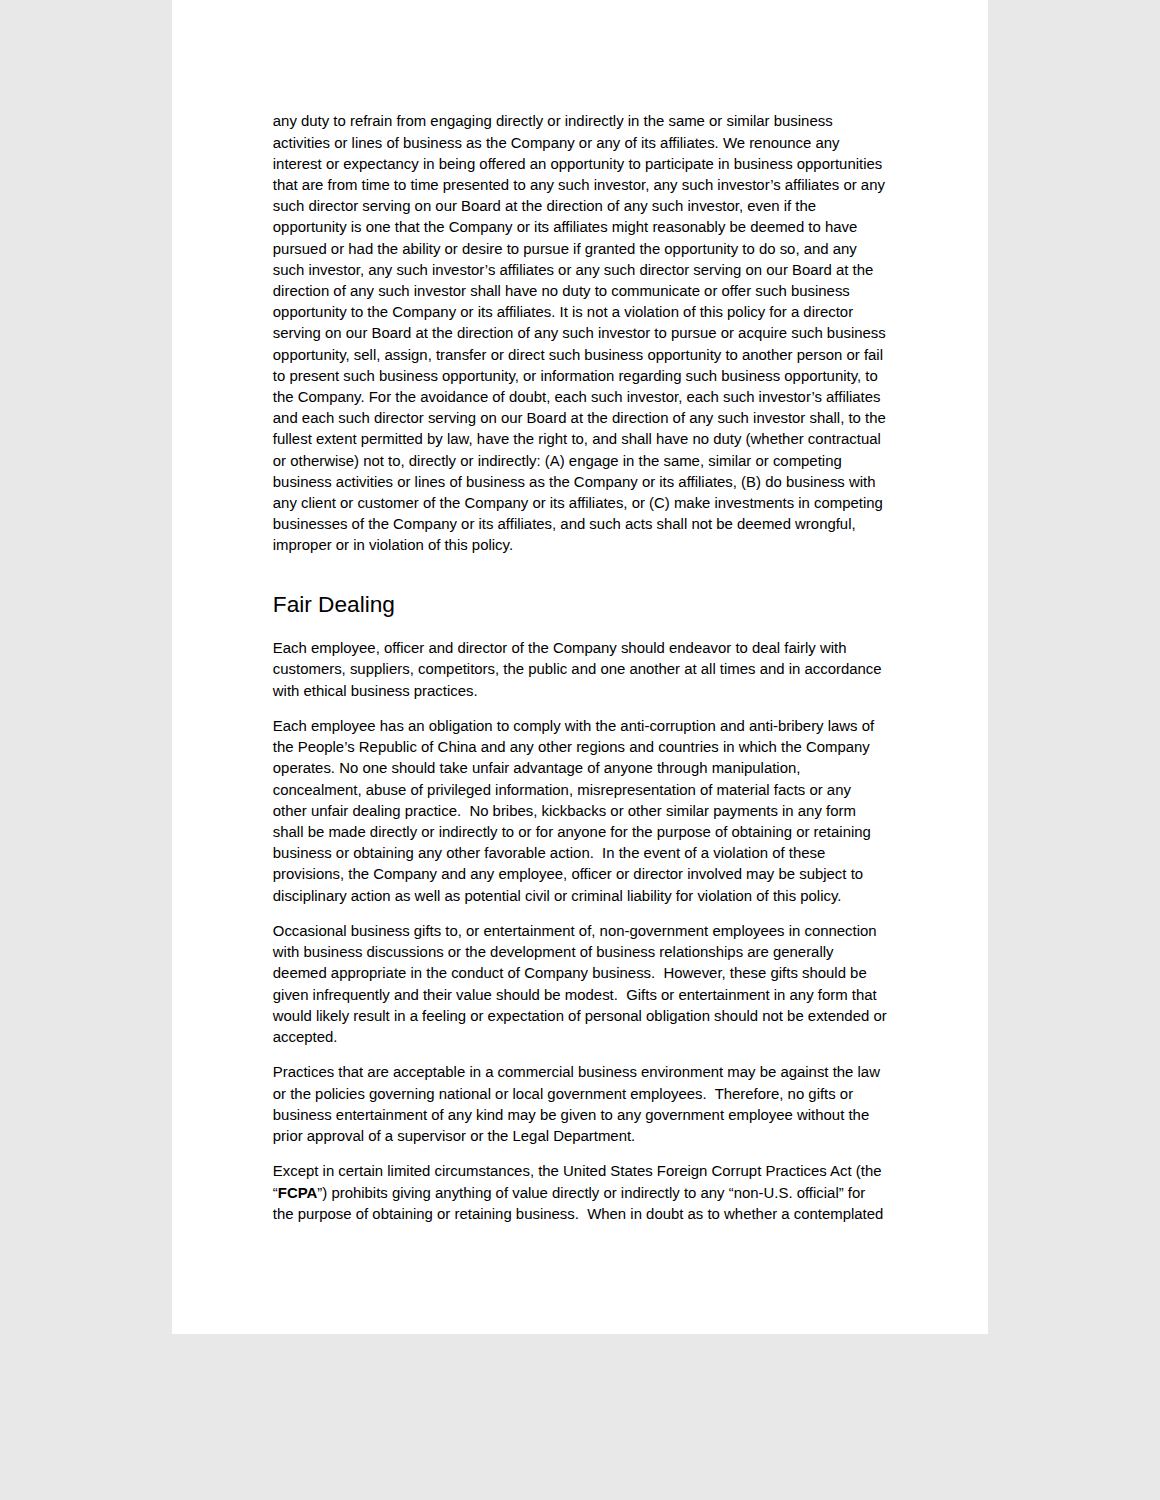any duty to refrain from engaging directly or indirectly in the same or similar business activities or lines of business as the Company or any of its affiliates. We renounce any interest or expectancy in being offered an opportunity to participate in business opportunities that are from time to time presented to any such investor, any such investor’s affiliates or any such director serving on our Board at the direction of any such investor, even if the opportunity is one that the Company or its affiliates might reasonably be deemed to have pursued or had the ability or desire to pursue if granted the opportunity to do so, and any such investor, any such investor’s affiliates or any such director serving on our Board at the direction of any such investor shall have no duty to communicate or offer such business opportunity to the Company or its affiliates. It is not a violation of this policy for a director serving on our Board at the direction of any such investor to pursue or acquire such business opportunity, sell, assign, transfer or direct such business opportunity to another person or fail to present such business opportunity, or information regarding such business opportunity, to the Company. For the avoidance of doubt, each such investor, each such investor’s affiliates and each such director serving on our Board at the direction of any such investor shall, to the fullest extent permitted by law, have the right to, and shall have no duty (whether contractual or otherwise) not to, directly or indirectly: (A) engage in the same, similar or competing business activities or lines of business as the Company or its affiliates, (B) do business with any client or customer of the Company or its affiliates, or (C) make investments in competing businesses of the Company or its affiliates, and such acts shall not be deemed wrongful, improper or in violation of this policy.
Fair Dealing
Each employee, officer and director of the Company should endeavor to deal fairly with customers, suppliers, competitors, the public and one another at all times and in accordance with ethical business practices.
Each employee has an obligation to comply with the anti-corruption and anti-bribery laws of the People’s Republic of China and any other regions and countries in which the Company operates. No one should take unfair advantage of anyone through manipulation, concealment, abuse of privileged information, misrepresentation of material facts or any other unfair dealing practice. No bribes, kickbacks or other similar payments in any form shall be made directly or indirectly to or for anyone for the purpose of obtaining or retaining business or obtaining any other favorable action. In the event of a violation of these provisions, the Company and any employee, officer or director involved may be subject to disciplinary action as well as potential civil or criminal liability for violation of this policy.
Occasional business gifts to, or entertainment of, non-government employees in connection with business discussions or the development of business relationships are generally deemed appropriate in the conduct of Company business. However, these gifts should be given infrequently and their value should be modest. Gifts or entertainment in any form that would likely result in a feeling or expectation of personal obligation should not be extended or accepted.
Practices that are acceptable in a commercial business environment may be against the law or the policies governing national or local government employees. Therefore, no gifts or business entertainment of any kind may be given to any government employee without the prior approval of a supervisor or the Legal Department.
Except in certain limited circumstances, the United States Foreign Corrupt Practices Act (the “FCPA”) prohibits giving anything of value directly or indirectly to any “non-U.S. official” for the purpose of obtaining or retaining business. When in doubt as to whether a contemplated